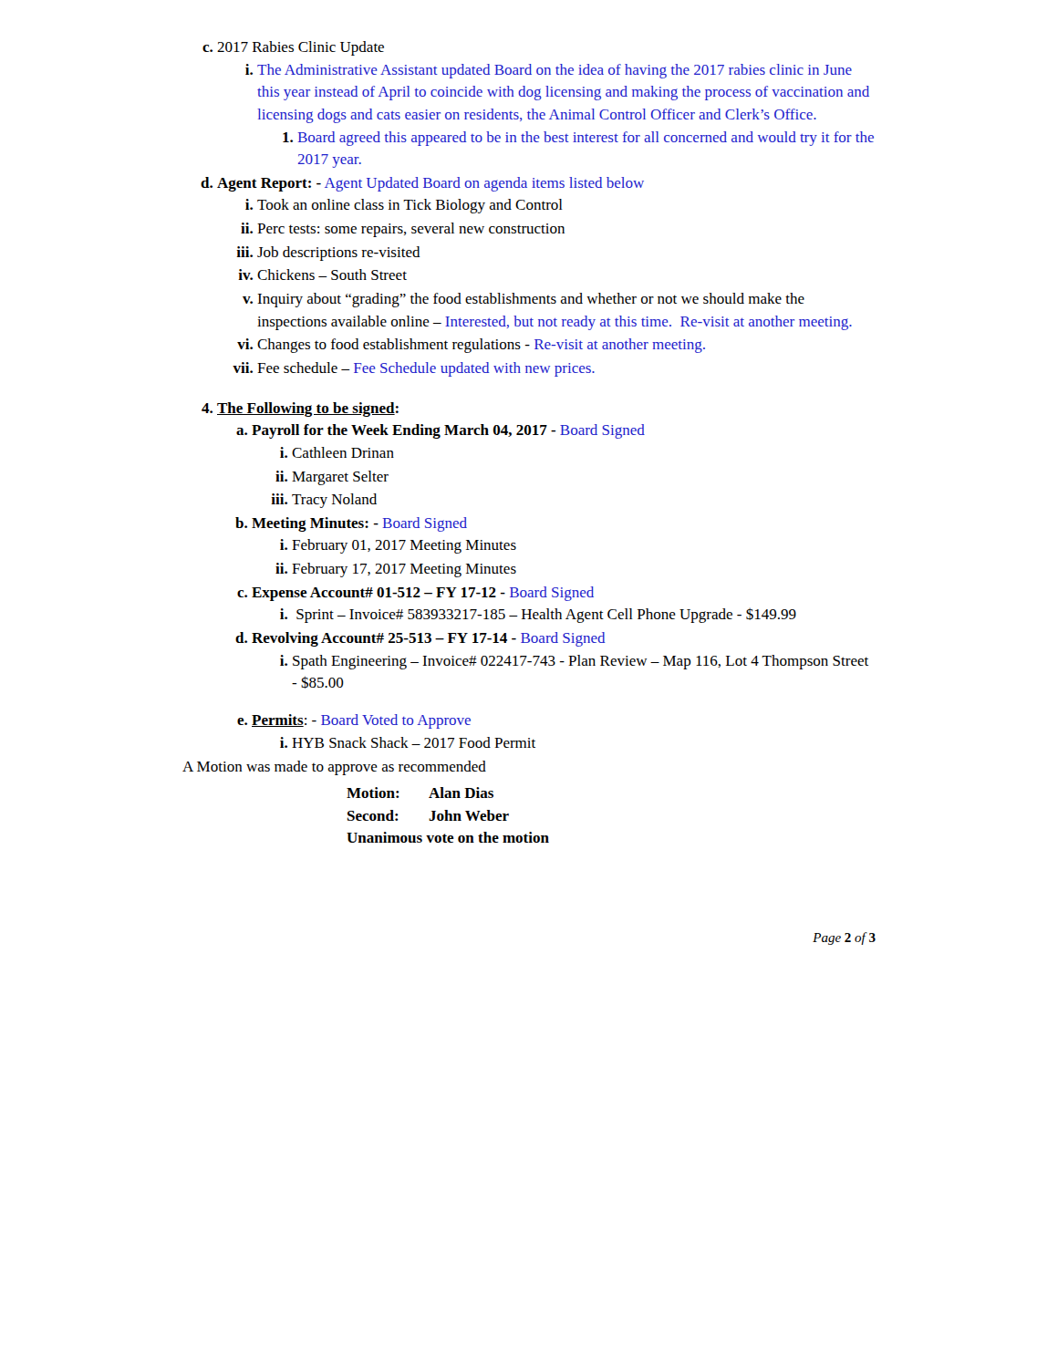2017 Rabies Clinic Update
The Administrative Assistant updated Board on the idea of having the 2017 rabies clinic in June this year instead of April to coincide with dog licensing and making the process of vaccination and licensing dogs and cats easier on residents, the Animal Control Officer and Clerk’s Office.
Board agreed this appeared to be in the best interest for all concerned and would try it for the 2017 year.
Agent Report: - Agent Updated Board on agenda items listed below
Took an online class in Tick Biology and Control
Perc tests: some repairs, several new construction
Job descriptions re-visited
Chickens – South Street
Inquiry about “grading” the food establishments and whether or not we should make the inspections available online – Interested, but not ready at this time. Re-visit at another meeting.
Changes to food establishment regulations - Re-visit at another meeting.
Fee schedule – Fee Schedule updated with new prices.
The Following to be signed:
Payroll for the Week Ending March 04, 2017 - Board Signed
Cathleen Drinan
Margaret Selter
Tracy Noland
Meeting Minutes: - Board Signed
February 01, 2017 Meeting Minutes
February 17, 2017 Meeting Minutes
Expense Account# 01-512 – FY 17-12 - Board Signed
Sprint – Invoice# 583933217-185 – Health Agent Cell Phone Upgrade - $149.99
Revolving Account# 25-513 – FY 17-14 - Board Signed
Spath Engineering – Invoice# 022417-743 - Plan Review – Map 116, Lot 4 Thompson Street - $85.00
Permits: - Board Voted to Approve
HYB Snack Shack – 2017 Food Permit
A Motion was made to approve as recommended
Motion: Alan Dias Second: John Weber Unanimous vote on the motion
Page 2 of 3